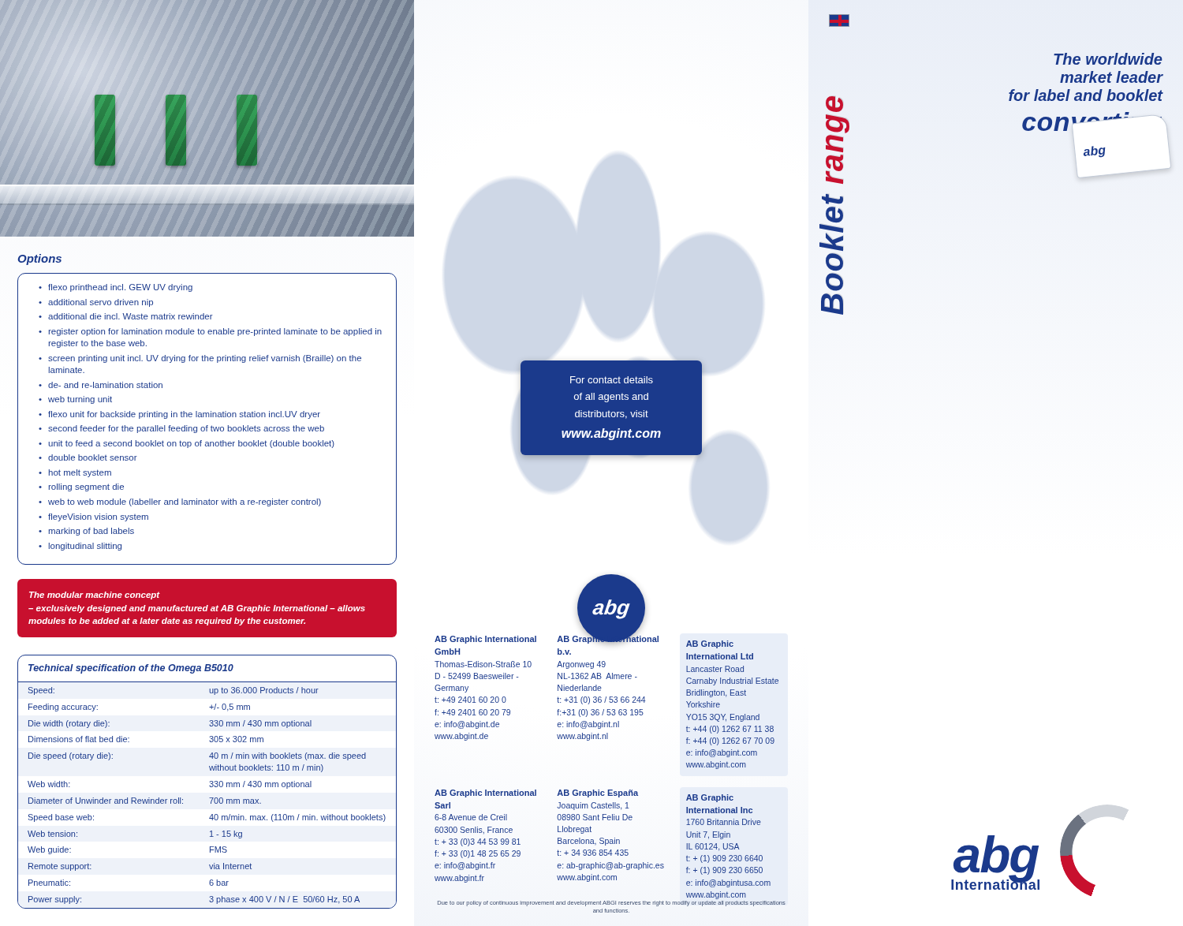Options
flexo printhead incl. GEW UV drying
additional servo driven nip
additional die incl. Waste matrix rewinder
register option for lamination module to enable pre-printed laminate to be applied in register to the base web.
screen printing unit incl. UV drying for the printing relief varnish (Braille) on the laminate.
de- and re-lamination station
web turning unit
flexo unit for backside printing in the lamination station incl.UV dryer
second feeder for the parallel feeding of two booklets across the web
unit to feed a second booklet on top of another booklet (double booklet)
double booklet sensor
hot melt system
rolling segment die
web to web module (labeller and laminator with a re-register control)
fleyeVision vision system
marking of bad labels
longitudinal slitting
The modular machine concept
– exclusively designed and manufactured at AB Graphic International – allows modules to be added at a later date as required by the customer.
Technical specification of the Omega B5010
| Speed: | up to 36.000 Products / hour |
| Feeding accuracy: | +/- 0,5 mm |
| Die width (rotary die): | 330 mm / 430 mm optional |
| Dimensions of flat bed die: | 305 x 302 mm |
| Die speed (rotary die): | 40 m / min with booklets (max. die speed without booklets: 110 m / min) |
| Web width: | 330 mm / 430 mm optional |
| Diameter of Unwinder and Rewinder roll: | 700 mm max. |
| Speed base web: | 40 m/min. max. (110m / min. without booklets) |
| Web tension: | 1 - 15 kg |
| Web guide: | FMS |
| Remote support: | via Internet |
| Pneumatic: | 6 bar |
| Power supply: | 3 phase x 400 V / N / E 50/60 Hz, 50 A |
For contact details
of all agents and
distributors, visit
www.abgint.com
abg
AB Graphic International GmbH Thomas-Edison-Straße 10
D - 52499 Baesweiler - Germany
t: +49 2401 60 20 0
f: +49 2401 60 20 79
e: info@abgint.de
www.abgint.de
AB Graphic International b.v. Argonweg 49
NL-1362 AB Almere - Niederlande
t: +31 (0) 36 / 53 66 244
f:+31 (0) 36 / 53 63 195
e: info@abgint.nl
www.abgint.nl
AB Graphic International Ltd Lancaster Road
Carnaby Industrial Estate
Bridlington, East Yorkshire
YO15 3QY, England
t: +44 (0) 1262 67 11 38
f: +44 (0) 1262 67 70 09
e: info@abgint.com
www.abgint.com
AB Graphic International Sarl 6-8 Avenue de Creil
60300 Senlis, France
t: + 33 (0)3 44 53 99 81
f: + 33 (0)1 48 25 65 29
e: info@abgint.fr
www.abgint.fr
AB Graphic España Joaquim Castells, 1
08980 Sant Feliu De Llobregat
Barcelona, Spain
t: + 34 936 854 435
e: ab-graphic@ab-graphic.es
www.abgint.com
AB Graphic International Inc 1760 Britannia Drive
Unit 7, Elgin
IL 60124, USA
t: + (1) 909 230 6640
f: + (1) 909 230 6650
e: info@abgintusa.com
www.abgint.com
Due to our policy of continuous improvement and development ABGI reserves the right to modify or update all products specifications and functions.
Booklet range
The worldwide market leader for label and booklet converting solutions
abg
International